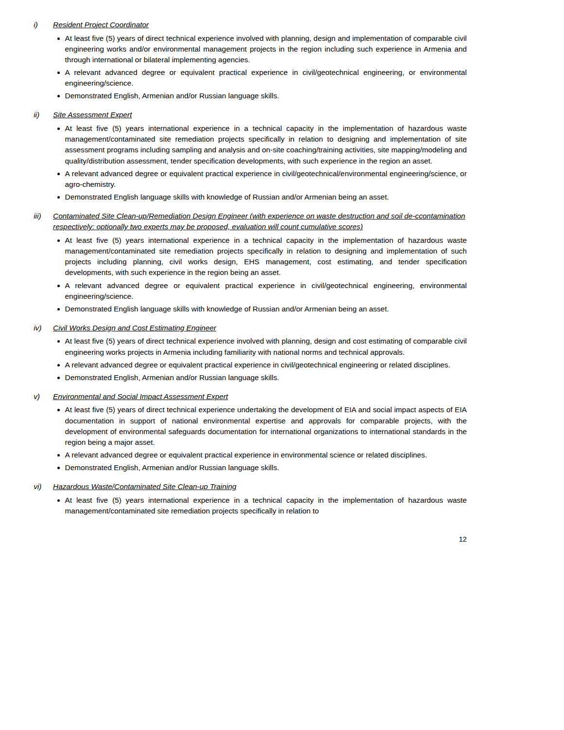Resident Project Coordinator
At least five (5) years of direct technical experience involved with planning, design and implementation of comparable civil engineering works and/or environmental management projects in the region including such experience in Armenia and through international or bilateral implementing agencies.
A relevant advanced degree or equivalent practical experience in civil/geotechnical engineering, or environmental engineering/science.
Demonstrated English, Armenian and/or Russian language skills.
Site Assessment Expert
At least five (5) years international experience in a technical capacity in the implementation of hazardous waste management/contaminated site remediation projects specifically in relation to designing and implementation of site assessment programs including sampling and analysis and on-site coaching/training activities, site mapping/modeling and quality/distribution assessment, tender specification developments, with such experience in the region an asset.
A relevant advanced degree or equivalent practical experience in civil/geotechnical/environmental engineering/science, or agro-chemistry.
Demonstrated English language skills with knowledge of Russian and/or Armenian being an asset.
Contaminated Site Clean-up/Remediation Design Engineer (with experience on waste destruction and soil de-ccontamination respectively: optionally two experts may be proposed, evaluation will count cumulative scores)
At least five (5) years international experience in a technical capacity in the implementation of hazardous waste management/contaminated site remediation projects specifically in relation to designing and implementation of such projects including planning, civil works design, EHS management, cost estimating, and tender specification developments, with such experience in the region being an asset.
A relevant advanced degree or equivalent practical experience in civil/geotechnical engineering, environmental engineering/science.
Demonstrated English language skills with knowledge of Russian and/or Armenian being an asset.
Civil Works Design and Cost Estimating Engineer
At least five (5) years of direct technical experience involved with planning, design and cost estimating of comparable civil engineering works projects in Armenia including familiarity with national norms and technical approvals.
A relevant advanced degree or equivalent practical experience in civil/geotechnical engineering or related disciplines.
Demonstrated English, Armenian and/or Russian language skills.
Environmental and Social Impact Assessment Expert
At least five (5) years of direct technical experience undertaking the development of EIA and social impact aspects of EIA documentation in support of national environmental expertise and approvals for comparable projects, with the development of environmental safeguards documentation for international organizations to international standards in the region being a major asset.
A relevant advanced degree or equivalent practical experience in environmental science or related disciplines.
Demonstrated English, Armenian and/or Russian language skills.
Hazardous Waste/Contaminated Site Clean-up Training
At least five (5) years international experience in a technical capacity in the implementation of hazardous waste management/contaminated site remediation projects specifically in relation to
12